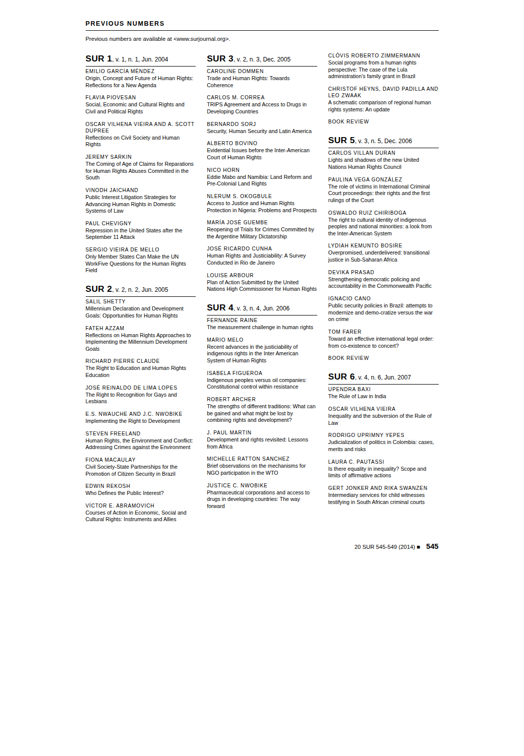PREVIOUS NUMBERS
Previous numbers are available at <www.surjournal.org>.
SUR 1, v. 1, n. 1, Jun. 2004
EMILIO GARCÍA MÉNDEZ
Origin, Concept and Future of Human Rights: Reflections for a New Agenda
FLAVIA PIOVESAN
Social, Economic and Cultural Rights and Civil and Political Rights
OSCAR VILHENA VIEIRA AND A. SCOTT DUPREE
Reflections on Civil Society and Human Rights
JEREMY SARKIN
The Coming of Age of Claims for Reparations for Human Rights Abuses Committed in the South
VINODH JAICHAND
Public Interest Litigation Strategies for Advancing Human Rights in Domestic Systems of Law
PAUL CHEVIGNY
Repression in the United States after the September 11 Attack
SERGIO VIEIRA DE MELLO
Only Member States Can Make the UN WorkFive Questions for the Human Rights Field
SUR 2, v. 2, n. 2, Jun. 2005
SALIL SHETTY
Millennium Declaration and Development Goals: Opportunities for Human Rights
FATEH AZZAM
Reflections on Human Rights Approaches to Implementing the Millennium Development Goals
RICHARD PIERRE CLAUDE
The Right to Education and Human Rights Education
JOSÉ REINALDO DE LIMA LOPES
The Right to Recognition for Gays and Lesbians
E.S. NWAUCHE AND J.C. NWOBIKE
Implementing the Right to Development
STEVEN FREELAND
Human Rights, the Environment and Conflict: Addressing Crimes against the Environment
FIONA MACAULAY
Civil Society-State Partnerships for the Promotion of Citizen Security in Brazil
EDWIN REKOSH
Who Defines the Public Interest?
VÍCTOR E. ABRAMOVICH
Courses of Action in Economic, Social and Cultural Rights: Instruments and Allies
SUR 3, v. 2, n. 3, Dec. 2005
CAROLINE DOMMEN
Trade and Human Rights: Towards Coherence
CARLOS M. CORREA
TRIPS Agreement and Access to Drugs in Developing Countries
BERNARDO SORJ
Security, Human Security and Latin America
ALBERTO BOVINO
Evidential Issues before the Inter-American Court of Human Rights
NICO HORN
Eddie Mabo and Namibia: Land Reform and Pre-Colonial Land Rights
NLERUM S. OKOGBULE
Access to Justice and Human Rights Protection in Nigeria: Problems and Prospects
MARÍA JOSÉ GUEMBE
Reopening of Trials for Crimes Committed by the Argentine Military Dictatorship
JOSÉ RICARDO CUNHA
Human Rights and Justiciability: A Survey Conducted in Rio de Janeiro
LOUISE ARBOUR
Plan of Action Submitted by the United Nations High Commissioner for Human Rights
SUR 4, v. 3, n. 4, Jun. 2006
FERNANDE RAINE
The measurement challenge in human rights
MARIO MELO
Recent advances in the justiciability of indigenous rights in the Inter American System of Human Rights
ISABELA FIGUEROA
Indigenous peoples versus oil companies: Constitutional control within resistance
ROBERT ARCHER
The strengths of different traditions: What can be gained and what might be lost by combining rights and development?
J. PAUL MARTIN
Development and rights revisited: Lessons from Africa
MICHELLE RATTON SANCHEZ
Brief observations on the mechanisms for NGO participation in the WTO
JUSTICE C. NWOBIKE
Pharmaceutical corporations and access to drugs in developing countries: The way forward
CLÓVIS ROBERTO ZIMMERMANN
Social programs from a human rights perspective: The case of the Lula administration's family grant in Brazil
CHRISTOF HEYNS, DAVID PADILLA AND LEO ZWAAK
A schematic comparison of regional human rights systems: An update
BOOK REVIEW
SUR 5, v. 3, n. 5, Dec. 2006
CARLOS VILLAN DURAN
Lights and shadows of the new United Nations Human Rights Council
PAULINA VEGA GONZÁLEZ
The role of victims in International Criminal Court proceedings: their rights and the first rulings of the Court
OSWALDO RUIZ CHIRIBOGA
The right to cultural identity of indigenous peoples and national minorities: a look from the Inter-American System
LYDIAH KEMUNTO BOSIRE
Overpromised, underdelivered: transitional justice in Sub-Saharan Africa
DEVIKA PRASAD
Strengthening democratic policing and accountability in the Commonwealth Pacific
IGNACIO CANO
Public security policies in Brazil: attempts to modernize and demo-cratize versus the war on crime
TOM FARER
Toward an effective international legal order: from co-existence to concert?
BOOK REVIEW
SUR 6, v. 4, n. 6, Jun. 2007
UPENDRA BAXI
The Rule of Law in India
OSCAR VILHENA VIEIRA
Inequality and the subversion of the Rule of Law
RODRIGO UPRIMNY YEPES
Judicialization of politics in Colombia: cases, merits and risks
LAURA C. PAUTASSI
Is there equality in inequality? Scope and limits of affirmative actions
GERT JONKER AND RIKA SWANZEN
Intermediary services for child witnesses testifying in South African criminal courts
20 SUR 545-549 (2014) ■545